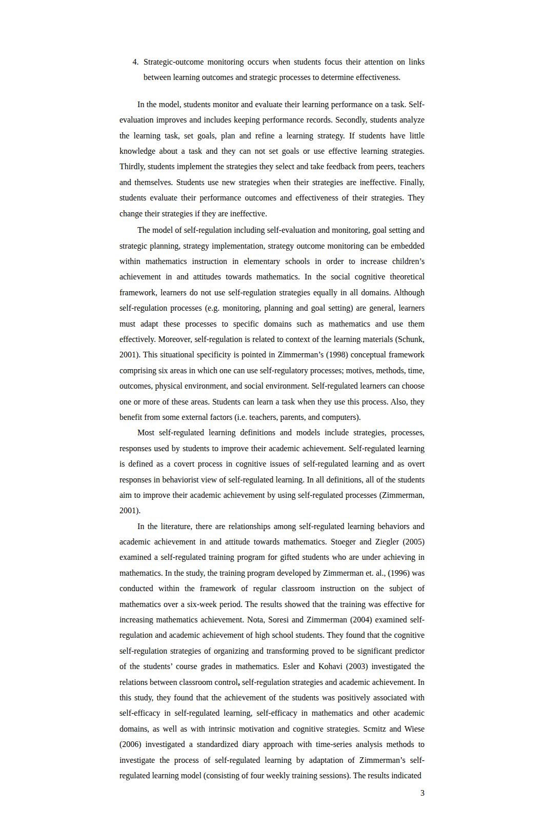Strategic-outcome monitoring occurs when students focus their attention on links between learning outcomes and strategic processes to determine effectiveness.
In the model, students monitor and evaluate their learning performance on a task. Self-evaluation improves and includes keeping performance records. Secondly, students analyze the learning task, set goals, plan and refine a learning strategy. If students have little knowledge about a task and they can not set goals or use effective learning strategies. Thirdly, students implement the strategies they select and take feedback from peers, teachers and themselves. Students use new strategies when their strategies are ineffective. Finally, students evaluate their performance outcomes and effectiveness of their strategies. They change their strategies if they are ineffective.
The model of self-regulation including self-evaluation and monitoring, goal setting and strategic planning, strategy implementation, strategy outcome monitoring can be embedded within mathematics instruction in elementary schools in order to increase children’s achievement in and attitudes towards mathematics. In the social cognitive theoretical framework, learners do not use self-regulation strategies equally in all domains. Although self-regulation processes (e.g. monitoring, planning and goal setting) are general, learners must adapt these processes to specific domains such as mathematics and use them effectively. Moreover, self-regulation is related to context of the learning materials (Schunk, 2001). This situational specificity is pointed in Zimmerman’s (1998) conceptual framework comprising six areas in which one can use self-regulatory processes; motives, methods, time, outcomes, physical environment, and social environment. Self-regulated learners can choose one or more of these areas. Students can learn a task when they use this process. Also, they benefit from some external factors (i.e. teachers, parents, and computers).
Most self-regulated learning definitions and models include strategies, processes, responses used by students to improve their academic achievement. Self-regulated learning is defined as a covert process in cognitive issues of self-regulated learning and as overt responses in behaviorist view of self-regulated learning. In all definitions, all of the students aim to improve their academic achievement by using self-regulated processes (Zimmerman, 2001).
In the literature, there are relationships among self-regulated learning behaviors and academic achievement in and attitude towards mathematics. Stoeger and Ziegler (2005) examined a self-regulated training program for gifted students who are under achieving in mathematics. In the study, the training program developed by Zimmerman et. al., (1996) was conducted within the framework of regular classroom instruction on the subject of mathematics over a six-week period. The results showed that the training was effective for increasing mathematics achievement. Nota, Soresi and Zimmerman (2004) examined self-regulation and academic achievement of high school students. They found that the cognitive self-regulation strategies of organizing and transforming proved to be significant predictor of the students’ course grades in mathematics. Esler and Kohavi (2003) investigated the relations between classroom control, self-regulation strategies and academic achievement. In this study, they found that the achievement of the students was positively associated with self-efficacy in self-regulated learning, self-efficacy in mathematics and other academic domains, as well as with intrinsic motivation and cognitive strategies. Scmitz and Wiese (2006) investigated a standardized diary approach with time-series analysis methods to investigate the process of self-regulated learning by adaptation of Zimmerman’s self-regulated learning model (consisting of four weekly training sessions). The results indicated
3